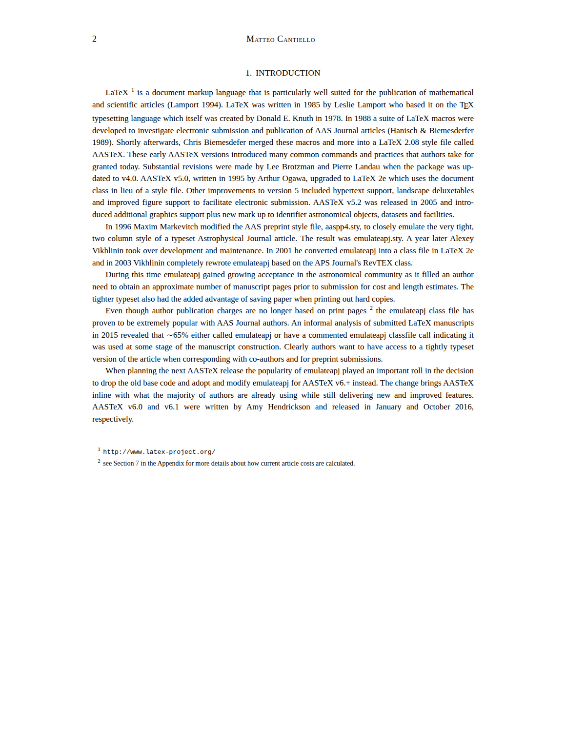2 Matteo Cantiello
1. INTRODUCTION
LaTeX 1 is a document markup language that is particularly well suited for the publication of mathematical and scientific articles (Lamport 1994). LaTeX was written in 1985 by Leslie Lamport who based it on the TEX typesetting language which itself was created by Donald E. Knuth in 1978. In 1988 a suite of LaTeX macros were developed to investigate electronic submission and publication of AAS Journal articles (Hanisch & Biemesderfer 1989). Shortly afterwards, Chris Biemesdefer merged these macros and more into a LaTeX 2.08 style file called AASTeX. These early AASTeX versions introduced many common commands and practices that authors take for granted today. Substantial revisions were made by Lee Brotzman and Pierre Landau when the package was updated to v4.0. AASTeX v5.0, written in 1995 by Arthur Ogawa, upgraded to LaTeX 2e which uses the document class in lieu of a style file. Other improvements to version 5 included hypertext support, landscape deluxetables and improved figure support to facilitate electronic submission. AASTeX v5.2 was released in 2005 and introduced additional graphics support plus new mark up to identifier astronomical objects, datasets and facilities.
In 1996 Maxim Markevitch modified the AAS preprint style file, aaspp4.sty, to closely emulate the very tight, two column style of a typeset Astrophysical Journal article. The result was emulateapj.sty. A year later Alexey Vikhlinin took over development and maintenance. In 2001 he converted emulateapj into a class file in LaTeX 2e and in 2003 Vikhlinin completely rewrote emulateapj based on the APS Journal's RevTEX class.
During this time emulateapj gained growing acceptance in the astronomical community as it filled an author need to obtain an approximate number of manuscript pages prior to submission for cost and length estimates. The tighter typeset also had the added advantage of saving paper when printing out hard copies.
Even though author publication charges are no longer based on print pages 2 the emulateapj class file has proven to be extremely popular with AAS Journal authors. An informal analysis of submitted LaTeX manuscripts in 2015 revealed that ∼65% either called emulateapj or have a commented emulateapj classfile call indicating it was used at some stage of the manuscript construction. Clearly authors want to have access to a tightly typeset version of the article when corresponding with co-authors and for preprint submissions.
When planning the next AASTeX release the popularity of emulateapj played an important roll in the decision to drop the old base code and adopt and modify emulateapj for AASTeX v6.+ instead. The change brings AASTeX inline with what the majority of authors are already using while still delivering new and improved features. AASTeX v6.0 and v6.1 were written by Amy Hendrickson and released in January and October 2016, respectively.
1 http://www.latex-project.org/
2see Section 7 in the Appendix for more details about how current article costs are calculated.